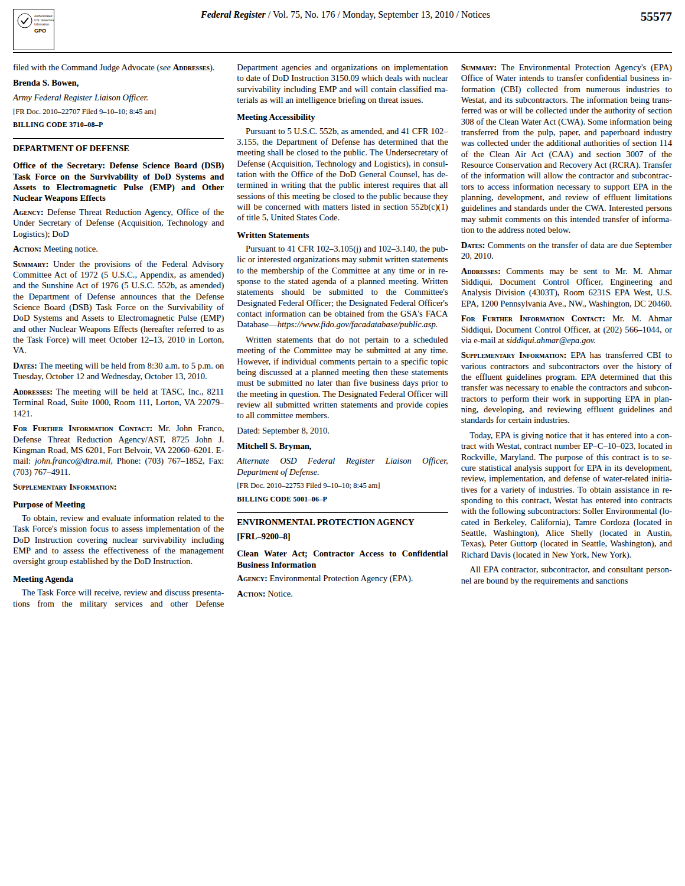Authenticated U.S. Government Information GPO
Federal Register / Vol. 75, No. 176 / Monday, September 13, 2010 / Notices
55577
filed with the Command Judge Advocate (see Addresses).
Brenda S. Bowen,
Army Federal Register Liaison Officer.
[FR Doc. 2010–22707 Filed 9–10–10; 8:45 am]
BILLING CODE 3710–08–P
DEPARTMENT OF DEFENSE
Office of the Secretary: Defense Science Board (DSB) Task Force on the Survivability of DoD Systems and Assets to Electromagnetic Pulse (EMP) and Other Nuclear Weapons Effects
Agency: Defense Threat Reduction Agency, Office of the Under Secretary of Defense (Acquisition, Technology and Logistics); DoD
Action: Meeting notice.
Summary: Under the provisions of the Federal Advisory Committee Act of 1972 (5 U.S.C., Appendix, as amended) and the Sunshine Act of 1976 (5 U.S.C. 552b, as amended) the Department of Defense announces that the Defense Science Board (DSB) Task Force on the Survivability of DoD Systems and Assets to Electromagnetic Pulse (EMP) and other Nuclear Weapons Effects (hereafter referred to as the Task Force) will meet October 12–13, 2010 in Lorton, VA.
Dates: The meeting will be held from 8:30 a.m. to 5 p.m. on Tuesday, October 12 and Wednesday, October 13, 2010.
Addresses: The meeting will be held at TASC, Inc., 8211 Terminal Road, Suite 1000, Room 111, Lorton, VA 22079–1421.
For Further Information Contact: Mr. John Franco, Defense Threat Reduction Agency/AST, 8725 John J. Kingman Road, MS 6201, Fort Belvoir, VA 22060–6201. E-mail: john.franco@dtra.mil, Phone: (703) 767–1852, Fax: (703) 767–4911.
Supplementary Information:
Purpose of Meeting
To obtain, review and evaluate information related to the Task Force's mission focus to assess implementation of the DoD Instruction covering nuclear survivability including EMP and to assess the effectiveness of the management oversight group established by the DoD Instruction.
Meeting Agenda
The Task Force will receive, review and discuss presentations from the military services and other Defense Department agencies and organizations on implementation to date of DoD Instruction 3150.09 which deals with nuclear survivability including EMP and will contain classified materials as will an intelligence briefing on threat issues.
Meeting Accessibility
Pursuant to 5 U.S.C. 552b, as amended, and 41 CFR 102–3.155, the Department of Defense has determined that the meeting shall be closed to the public. The Undersecretary of Defense (Acquisition, Technology and Logistics), in consultation with the Office of the DoD General Counsel, has determined in writing that the public interest requires that all sessions of this meeting be closed to the public because they will be concerned with matters listed in section 552b(c)(1) of title 5, United States Code.
Written Statements
Pursuant to 41 CFR 102–3.105(j) and 102–3.140, the public or interested organizations may submit written statements to the membership of the Committee at any time or in response to the stated agenda of a planned meeting. Written statements should be submitted to the Committee's Designated Federal Officer; the Designated Federal Officer's contact information can be obtained from the GSA's FACA Database—https://www.fido.gov/facadatabase/public.asp.
Written statements that do not pertain to a scheduled meeting of the Committee may be submitted at any time. However, if individual comments pertain to a specific topic being discussed at a planned meeting then these statements must be submitted no later than five business days prior to the meeting in question. The Designated Federal Officer will review all submitted written statements and provide copies to all committee members.
Dated: September 8, 2010.
Mitchell S. Bryman,
Alternate OSD Federal Register Liaison Officer, Department of Defense.
[FR Doc. 2010–22753 Filed 9–10–10; 8:45 am]
BILLING CODE 5001–06–P
ENVIRONMENTAL PROTECTION AGENCY
[FRL–9200–8]
Clean Water Act; Contractor Access to Confidential Business Information
Agency: Environmental Protection Agency (EPA).
Action: Notice.
Summary: The Environmental Protection Agency's (EPA) Office of Water intends to transfer confidential business information (CBI) collected from numerous industries to Westat, and its subcontractors. The information being transferred was or will be collected under the authority of section 308 of the Clean Water Act (CWA). Some information being transferred from the pulp, paper, and paperboard industry was collected under the additional authorities of section 114 of the Clean Air Act (CAA) and section 3007 of the Resource Conservation and Recovery Act (RCRA). Transfer of the information will allow the contractor and subcontractors to access information necessary to support EPA in the planning, development, and review of effluent limitations guidelines and standards under the CWA. Interested persons may submit comments on this intended transfer of information to the address noted below.
Dates: Comments on the transfer of data are due September 20, 2010.
Addresses: Comments may be sent to Mr. M. Ahmar Siddiqui, Document Control Officer, Engineering and Analysis Division (4303T), Room 6231S EPA West, U.S. EPA, 1200 Pennsylvania Ave., NW., Washington, DC 20460.
For Further Information Contact: Mr. M. Ahmar Siddiqui, Document Control Officer, at (202) 566–1044, or via e-mail at siddiqui.ahmar@epa.gov.
Supplementary Information: EPA has transferred CBI to various contractors and subcontractors over the history of the effluent guidelines program. EPA determined that this transfer was necessary to enable the contractors and subcontractors to perform their work in supporting EPA in planning, developing, and reviewing effluent guidelines and standards for certain industries.
Today, EPA is giving notice that it has entered into a contract with Westat, contract number EP–C–10–023, located in Rockville, Maryland. The purpose of this contract is to secure statistical analysis support for EPA in its development, review, implementation, and defense of water-related initiatives for a variety of industries. To obtain assistance in responding to this contract, Westat has entered into contracts with the following subcontractors: Soller Environmental (located in Berkeley, California), Tamre Cordoza (located in Seattle, Washington), Alice Shelly (located in Austin, Texas), Peter Guttorp (located in Seattle, Washington), and Richard Davis (located in New York, New York).
All EPA contractor, subcontractor, and consultant personnel are bound by the requirements and sanctions